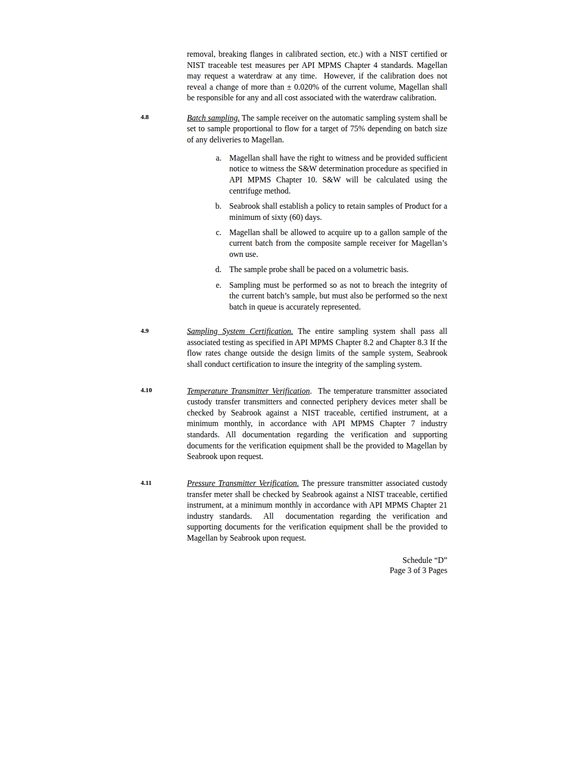removal, breaking flanges in calibrated section, etc.) with a NIST certified or NIST traceable test measures per API MPMS Chapter 4 standards. Magellan may request a waterdraw at any time. However, if the calibration does not reveal a change of more than ± 0.020% of the current volume, Magellan shall be responsible for any and all cost associated with the waterdraw calibration.
4.8
Batch sampling. The sample receiver on the automatic sampling system shall be set to sample proportional to flow for a target of 75% depending on batch size of any deliveries to Magellan.
Magellan shall have the right to witness and be provided sufficient notice to witness the S&W determination procedure as specified in API MPMS Chapter 10. S&W will be calculated using the centrifuge method.
Seabrook shall establish a policy to retain samples of Product for a minimum of sixty (60) days.
Magellan shall be allowed to acquire up to a gallon sample of the current batch from the composite sample receiver for Magellan’s own use.
The sample probe shall be paced on a volumetric basis.
Sampling must be performed so as not to breach the integrity of the current batch’s sample, but must also be performed so the next batch in queue is accurately represented.
4.9
Sampling System Certification. The entire sampling system shall pass all associated testing as specified in API MPMS Chapter 8.2 and Chapter 8.3 If the flow rates change outside the design limits of the sample system, Seabrook shall conduct certification to insure the integrity of the sampling system.
4.10
Temperature Transmitter Verification. The temperature transmitter associated custody transfer transmitters and connected periphery devices meter shall be checked by Seabrook against a NIST traceable, certified instrument, at a minimum monthly, in accordance with API MPMS Chapter 7 industry standards. All documentation regarding the verification and supporting documents for the verification equipment shall be the provided to Magellan by Seabrook upon request.
4.11
Pressure Transmitter Verification. The pressure transmitter associated custody transfer meter shall be checked by Seabrook against a NIST traceable, certified instrument, at a minimum monthly in accordance with API MPMS Chapter 21 industry standards. All documentation regarding the verification and supporting documents for the verification equipment shall be the provided to Magellan by Seabrook upon request.
Schedule “D”
Page 3 of 3 Pages